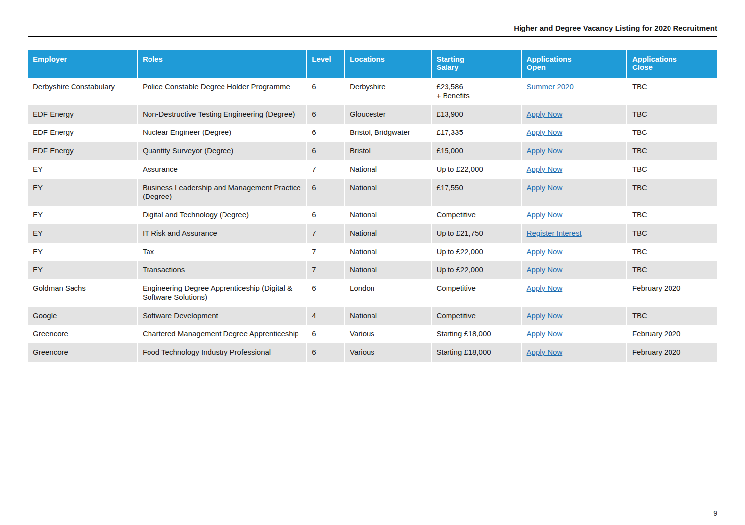Higher and Degree Vacancy Listing for 2020 Recruitment
| Employer | Roles | Level | Locations | Starting Salary | Applications Open | Applications Close |
| --- | --- | --- | --- | --- | --- | --- |
| Derbyshire Constabulary | Police Constable Degree Holder Programme | 6 | Derbyshire | £23,586 + Benefits | Summer 2020 | TBC |
| EDF Energy | Non-Destructive Testing Engineering (Degree) | 6 | Gloucester | £13,900 | Apply Now | TBC |
| EDF Energy | Nuclear Engineer (Degree) | 6 | Bristol, Bridgwater | £17,335 | Apply Now | TBC |
| EDF Energy | Quantity Surveyor (Degree) | 6 | Bristol | £15,000 | Apply Now | TBC |
| EY | Assurance | 7 | National | Up to £22,000 | Apply Now | TBC |
| EY | Business Leadership and Management Practice (Degree) | 6 | National | £17,550 | Apply Now | TBC |
| EY | Digital and Technology (Degree) | 6 | National | Competitive | Apply Now | TBC |
| EY | IT Risk and Assurance | 7 | National | Up to £21,750 | Register Interest | TBC |
| EY | Tax | 7 | National | Up to £22,000 | Apply Now | TBC |
| EY | Transactions | 7 | National | Up to £22,000 | Apply Now | TBC |
| Goldman Sachs | Engineering Degree Apprenticeship (Digital & Software Solutions) | 6 | London | Competitive | Apply Now | February 2020 |
| Google | Software Development | 4 | National | Competitive | Apply Now | TBC |
| Greencore | Chartered Management Degree Apprenticeship | 6 | Various | Starting £18,000 | Apply Now | February 2020 |
| Greencore | Food Technology Industry Professional | 6 | Various | Starting £18,000 | Apply Now | February 2020 |
9